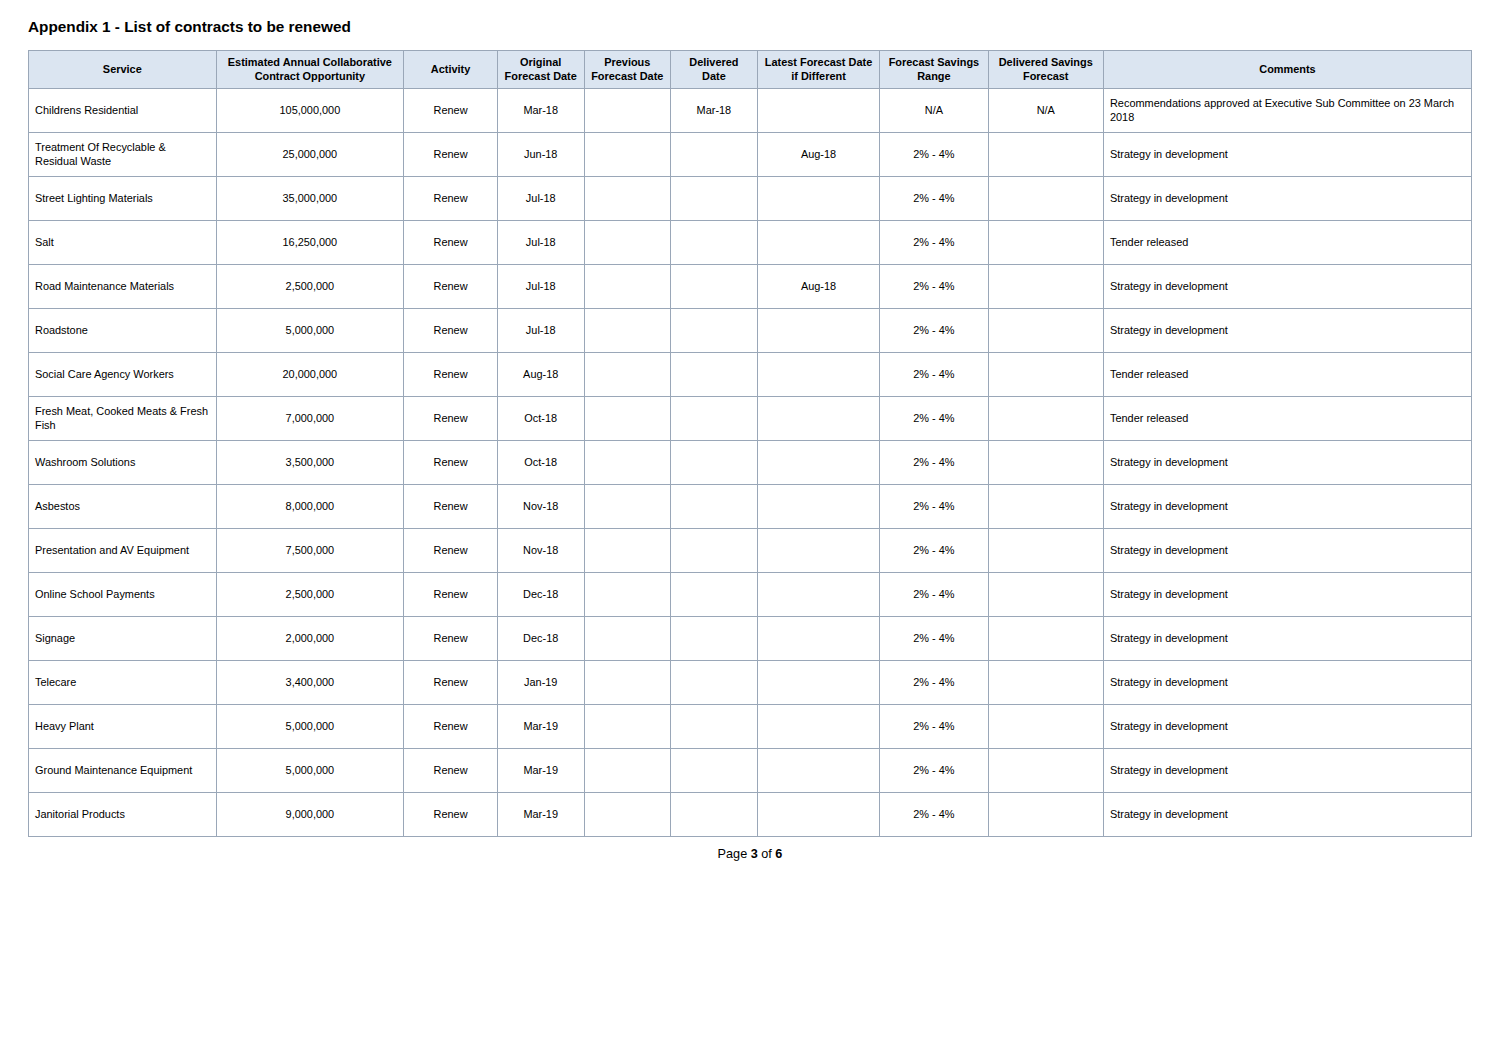Appendix 1 - List of contracts to be renewed
| Service | Estimated Annual Collaborative Contract Opportunity | Activity | Original Forecast Date | Previous Forecast Date | Delivered Date | Latest Forecast Date if Different | Forecast Savings Range | Delivered Savings Forecast | Comments |
| --- | --- | --- | --- | --- | --- | --- | --- | --- | --- |
| Childrens Residential | 105,000,000 | Renew | Mar-18 | | Mar-18 | | N/A | N/A | Recommendations approved at Executive Sub Committee on 23 March 2018 |
| Treatment Of Recyclable & Residual Waste | 25,000,000 | Renew | Jun-18 | | | Aug-18 | 2% - 4% | | Strategy in development |
| Street Lighting Materials | 35,000,000 | Renew | Jul-18 | | | | 2% - 4% | | Strategy in development |
| Salt | 16,250,000 | Renew | Jul-18 | | | | 2% - 4% | | Tender released |
| Road Maintenance Materials | 2,500,000 | Renew | Jul-18 | | | Aug-18 | 2% - 4% | | Strategy in development |
| Roadstone | 5,000,000 | Renew | Jul-18 | | | | 2% - 4% | | Strategy in development |
| Social Care Agency Workers | 20,000,000 | Renew | Aug-18 | | | | 2% - 4% | | Tender released |
| Fresh Meat, Cooked Meats & Fresh Fish | 7,000,000 | Renew | Oct-18 | | | | 2% - 4% | | Tender released |
| Washroom Solutions | 3,500,000 | Renew | Oct-18 | | | | 2% - 4% | | Strategy in development |
| Asbestos | 8,000,000 | Renew | Nov-18 | | | | 2% - 4% | | Strategy in development |
| Presentation and AV Equipment | 7,500,000 | Renew | Nov-18 | | | | 2% - 4% | | Strategy in development |
| Online School Payments | 2,500,000 | Renew | Dec-18 | | | | 2% - 4% | | Strategy in development |
| Signage | 2,000,000 | Renew | Dec-18 | | | | 2% - 4% | | Strategy in development |
| Telecare | 3,400,000 | Renew | Jan-19 | | | | 2% - 4% | | Strategy in development |
| Heavy Plant | 5,000,000 | Renew | Mar-19 | | | | 2% - 4% | | Strategy in development |
| Ground Maintenance Equipment | 5,000,000 | Renew | Mar-19 | | | | 2% - 4% | | Strategy in development |
| Janitorial Products | 9,000,000 | Renew | Mar-19 | | | | 2% - 4% | | Strategy in development |
Page 3 of 6